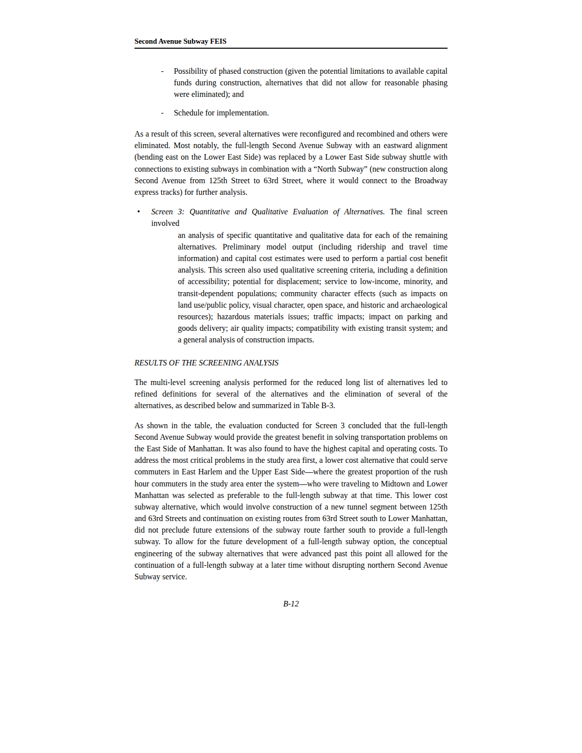Second Avenue Subway FEIS
Possibility of phased construction (given the potential limitations to available capital funds during construction, alternatives that did not allow for reasonable phasing were eliminated); and
Schedule for implementation.
As a result of this screen, several alternatives were reconfigured and recombined and others were eliminated. Most notably, the full-length Second Avenue Subway with an eastward alignment (bending east on the Lower East Side) was replaced by a Lower East Side subway shuttle with connections to existing subways in combination with a “North Subway” (new construction along Second Avenue from 125th Street to 63rd Street, where it would connect to the Broadway express tracks) for further analysis.
Screen 3: Quantitative and Qualitative Evaluation of Alternatives. The final screen involved an analysis of specific quantitative and qualitative data for each of the remaining alternatives. Preliminary model output (including ridership and travel time information) and capital cost estimates were used to perform a partial cost benefit analysis. This screen also used qualitative screening criteria, including a definition of accessibility; potential for displacement; service to low-income, minority, and transit-dependent populations; community character effects (such as impacts on land use/public policy, visual character, open space, and historic and archaeological resources); hazardous materials issues; traffic impacts; impact on parking and goods delivery; air quality impacts; compatibility with existing transit system; and a general analysis of construction impacts.
RESULTS OF THE SCREENING ANALYSIS
The multi-level screening analysis performed for the reduced long list of alternatives led to refined definitions for several of the alternatives and the elimination of several of the alternatives, as described below and summarized in Table B-3.
As shown in the table, the evaluation conducted for Screen 3 concluded that the full-length Second Avenue Subway would provide the greatest benefit in solving transportation problems on the East Side of Manhattan. It was also found to have the highest capital and operating costs. To address the most critical problems in the study area first, a lower cost alternative that could serve commuters in East Harlem and the Upper East Side—where the greatest proportion of the rush hour commuters in the study area enter the system—who were traveling to Midtown and Lower Manhattan was selected as preferable to the full-length subway at that time. This lower cost subway alternative, which would involve construction of a new tunnel segment between 125th and 63rd Streets and continuation on existing routes from 63rd Street south to Lower Manhattan, did not preclude future extensions of the subway route farther south to provide a full-length subway. To allow for the future development of a full-length subway option, the conceptual engineering of the subway alternatives that were advanced past this point all allowed for the continuation of a full-length subway at a later time without disrupting northern Second Avenue Subway service.
B-12